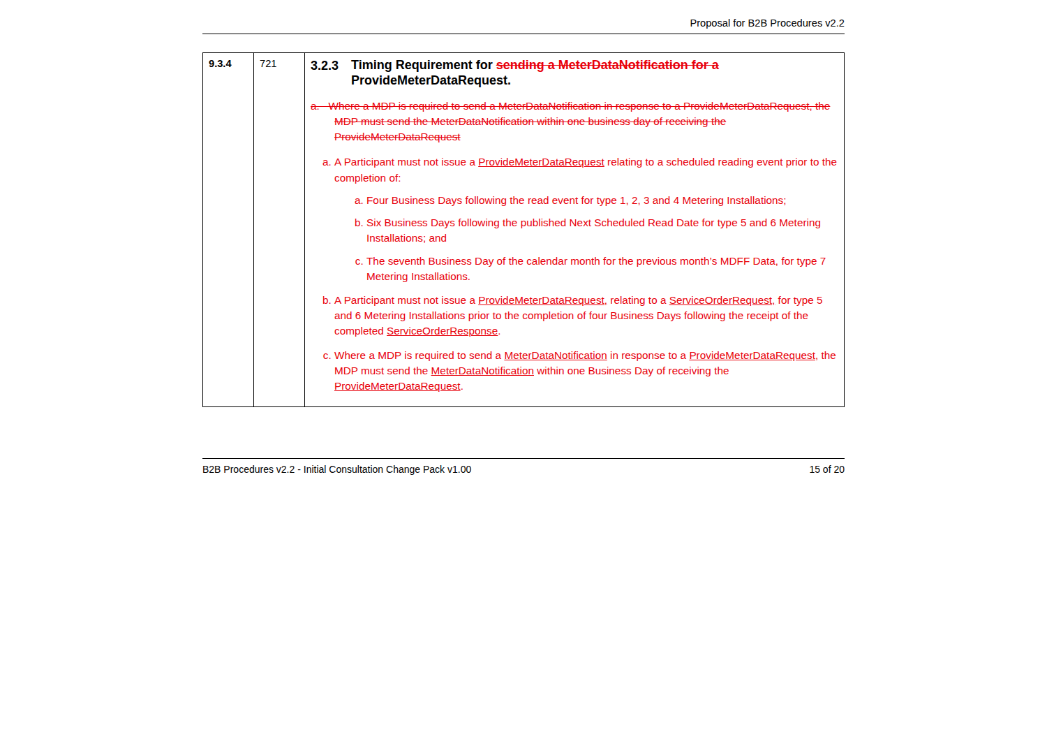Proposal for B2B Procedures v2.2
| 9.3.4 | 721 | 3.2.3 Timing Requirement for sending a MeterDataNotification for a ProvideMeterDataRequest. a. Where a MDP is required to send a MeterDataNotification in response to a ProvideMeterDataRequest, the MDP must send the MeterDataNotification within one business day of receiving the ProvideMeterDataRequest A Participant must not issue a ProvideMeterDataRequest relating to a scheduled reading event prior to the completion of: Four Business Days following the read event for type 1, 2, 3 and 4 Metering Installations; Six Business Days following the published Next Scheduled Read Date for type 5 and 6 Metering Installations; and The seventh Business Day of the calendar month for the previous month’s MDFF Data, for type 7 Metering Installations. A Participant must not issue a ProvideMeterDataRequest, relating to a ServiceOrderRequest, for type 5 and 6 Metering Installations prior to the completion of four Business Days following the receipt of the completed ServiceOrderResponse . Where a MDP is required to send a MeterDataNotification in response to a ProvideMeterDataRequest , the MDP must send the MeterDataNotification within one Business Day of receiving the ProvideMeterDataRequest . |
B2B Procedures v2.2 - Initial Consultation Change Pack v1.00 15 of 20